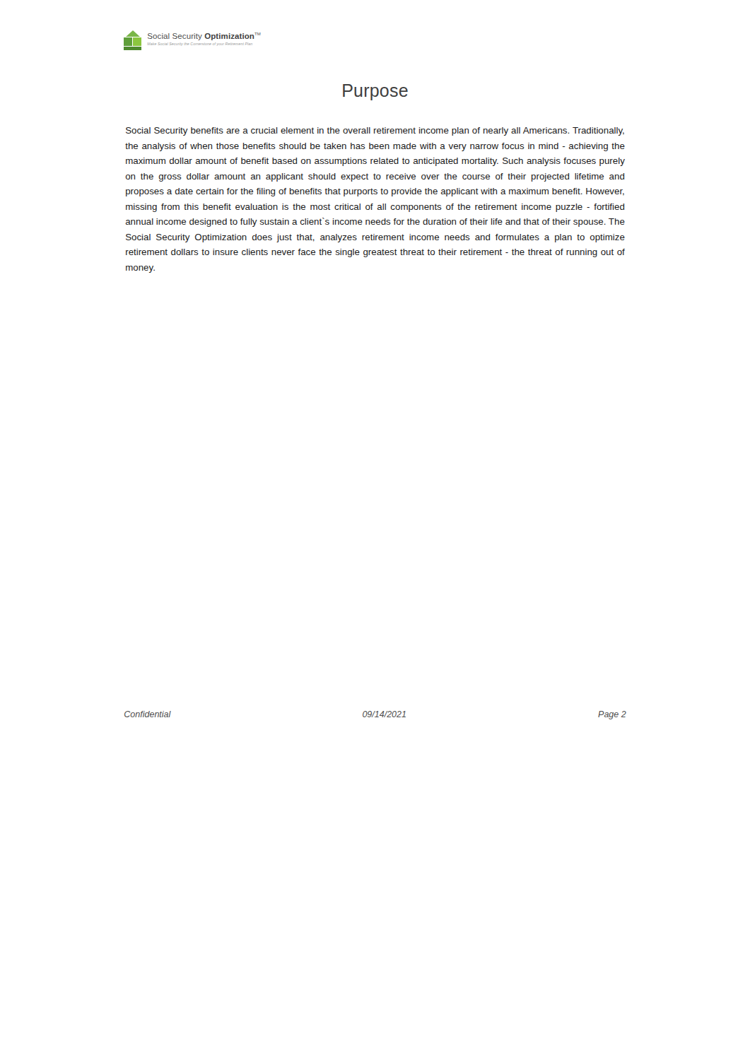Social Security Optimization TM
Make Social Security the Cornerstone of your Retirement Plan
Purpose
Social Security benefits are a crucial element in the overall retirement income plan of nearly all Americans. Traditionally, the analysis of when those benefits should be taken has been made with a very narrow focus in mind - achieving the maximum dollar amount of benefit based on assumptions related to anticipated mortality. Such analysis focuses purely on the gross dollar amount an applicant should expect to receive over the course of their projected lifetime and proposes a date certain for the filing of benefits that purports to provide the applicant with a maximum benefit. However, missing from this benefit evaluation is the most critical of all components of the retirement income puzzle - fortified annual income designed to fully sustain a client`s income needs for the duration of their life and that of their spouse. The Social Security Optimization does just that, analyzes retirement income needs and formulates a plan to optimize retirement dollars to insure clients never face the single greatest threat to their retirement - the threat of running out of money.
Confidential
09/14/2021
Page 2